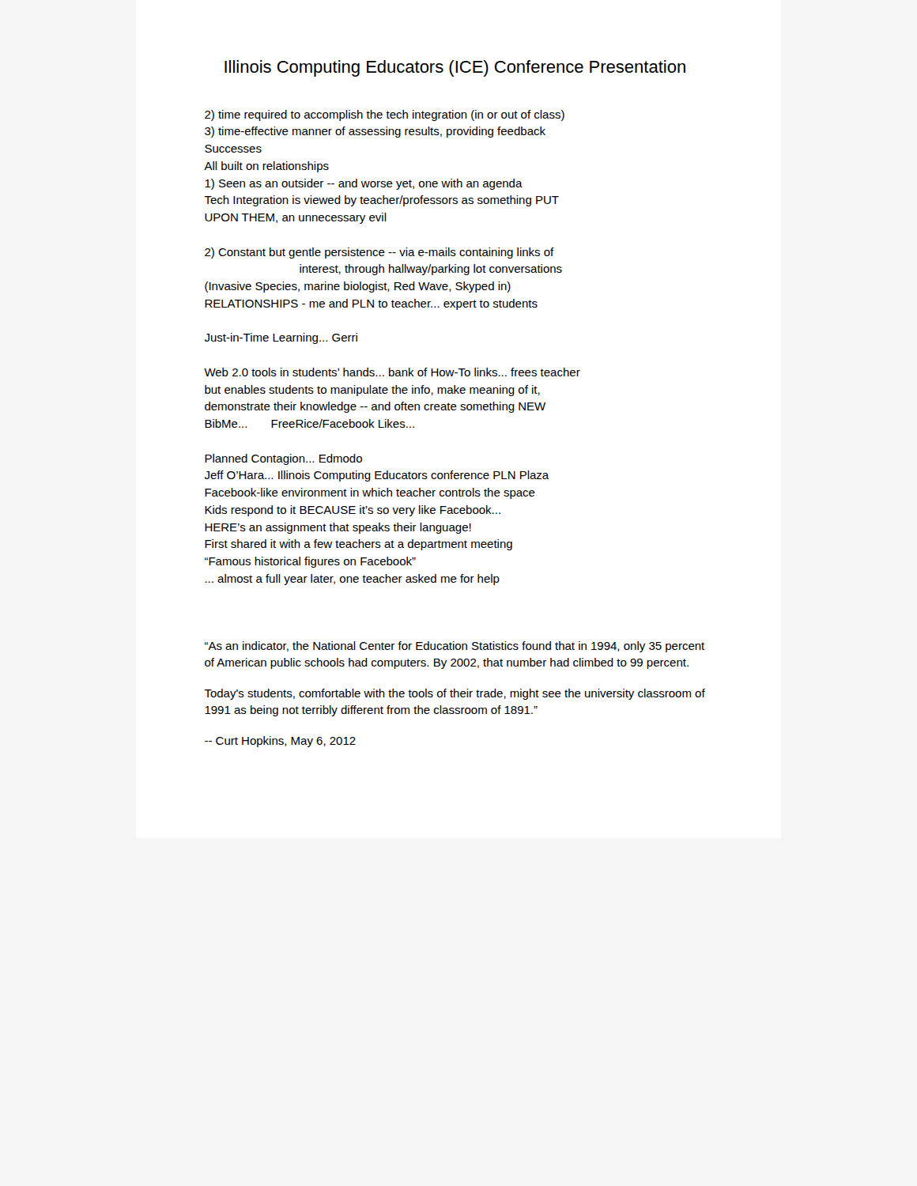Illinois Computing Educators (ICE) Conference Presentation
2) time required to accomplish the tech integration (in or out of class)
3) time-effective manner of assessing results, providing feedback
Successes
All built on relationships
1) Seen as an outsider -- and worse yet, one with an agenda
Tech Integration is viewed by teacher/professors as something PUT
UPON THEM, an unnecessary evil
2) Constant but gentle persistence -- via e-mails containing links of
interest, through hallway/parking lot conversations
(Invasive Species, marine biologist, Red Wave, Skyped in)
RELATIONSHIPS - me and PLN to teacher... expert to students
Just-in-Time Learning... Gerri
Web 2.0 tools in students’ hands... bank of How-To links... frees teacher
but enables students to manipulate the info, make meaning of it,
demonstrate their knowledge -- and often create something NEW
BibMe... FreeRice/Facebook Likes...
Planned Contagion... Edmodo
Jeff O’Hara... Illinois Computing Educators conference PLN Plaza
Facebook-like environment in which teacher controls the space
Kids respond to it BECAUSE it’s so very like Facebook...
HERE’s an assignment that speaks their language!
First shared it with a few teachers at a department meeting
“Famous historical figures on Facebook”
... almost a full year later, one teacher asked me for help
“As an indicator, the National Center for Education Statistics found that in 1994, only 35 percent of American public schools had computers. By 2002, that number had climbed to 99 percent.
Today's students, comfortable with the tools of their trade, might see the university classroom of 1991 as being not terribly different from the classroom of 1891.”
-- Curt Hopkins, May 6, 2012